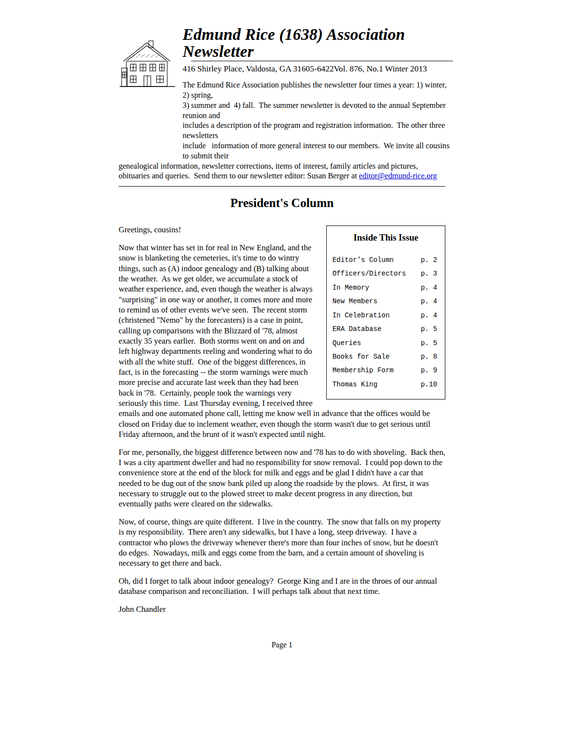Edmund Rice (1638) Association Newsletter
416 Shirley Place, Valdosta, GA 31605-6422 Vol. 876, No.1 Winter 2013
The Edmund Rice Association publishes the newsletter four times a year: 1) winter, 2) spring,
3) summer and 4) fall. The summer newsletter is devoted to the annual September reunion and
includes a description of the program and registration information. The other three newsletters
include information of more general interest to our members. We invite all cousins to submit their
genealogical information, newsletter corrections, items of interest, family articles and pictures, obituaries and queries. Send them to our newsletter editor: Susan Berger at editor@edmund-rice.org
President's Column
Inside This Issue
| Editor’s Column | p. 2 |
| Officers/Directors | p. 3 |
| In Memory | p. 4 |
| New Members | p. 4 |
| In Celebration | p. 4 |
| ERA Database | p. 5 |
| Queries | p. 5 |
| Books for Sale | p. 8 |
| Membership Form | p. 9 |
| Thomas King | p.10 |
Greetings, cousins!
Now that winter has set in for real in New England, and the snow is blanketing the cemeteries, it's time to do wintry things, such as (A) indoor genealogy and (B) talking about the weather. As we get older, we accumulate a stock of weather experience, and, even though the weather is always "surprising" in one way or another, it comes more and more to remind us of other events we've seen. The recent storm (christened "Nemo" by the forecasters) is a case in point, calling up comparisons with the Blizzard of '78, almost exactly 35 years earlier. Both storms went on and on and left highway departments reeling and wondering what to do with all the white stuff. One of the biggest differences, in fact, is in the forecasting -- the storm warnings were much more precise and accurate last week than they had been back in '78. Certainly, people took the warnings very seriously this time. Last Thursday evening, I received three emails and one automated phone call, letting me know well in advance that the offices would be closed on Friday due to inclement weather, even though the storm wasn't due to get serious until Friday afternoon, and the brunt of it wasn't expected until night.
For me, personally, the biggest difference between now and '78 has to do with shoveling. Back then, I was a city apartment dweller and had no responsibility for snow removal. I could pop down to the convenience store at the end of the block for milk and eggs and be glad I didn't have a car that needed to be dug out of the snow bank piled up along the roadside by the plows. At first, it was necessary to struggle out to the plowed street to make decent progress in any direction, but eventually paths were cleared on the sidewalks.
Now, of course, things are quite different. I live in the country. The snow that falls on my property is my responsibility. There aren't any sidewalks, but I have a long, steep driveway. I have a contractor who plows the driveway whenever there's more than four inches of snow, but he doesn't do edges. Nowadays, milk and eggs come from the barn, and a certain amount of shoveling is necessary to get there and back.
Oh, did I forget to talk about indoor genealogy? George King and I are in the throes of our annual database comparison and reconciliation. I will perhaps talk about that next time.
John Chandler
Page 1